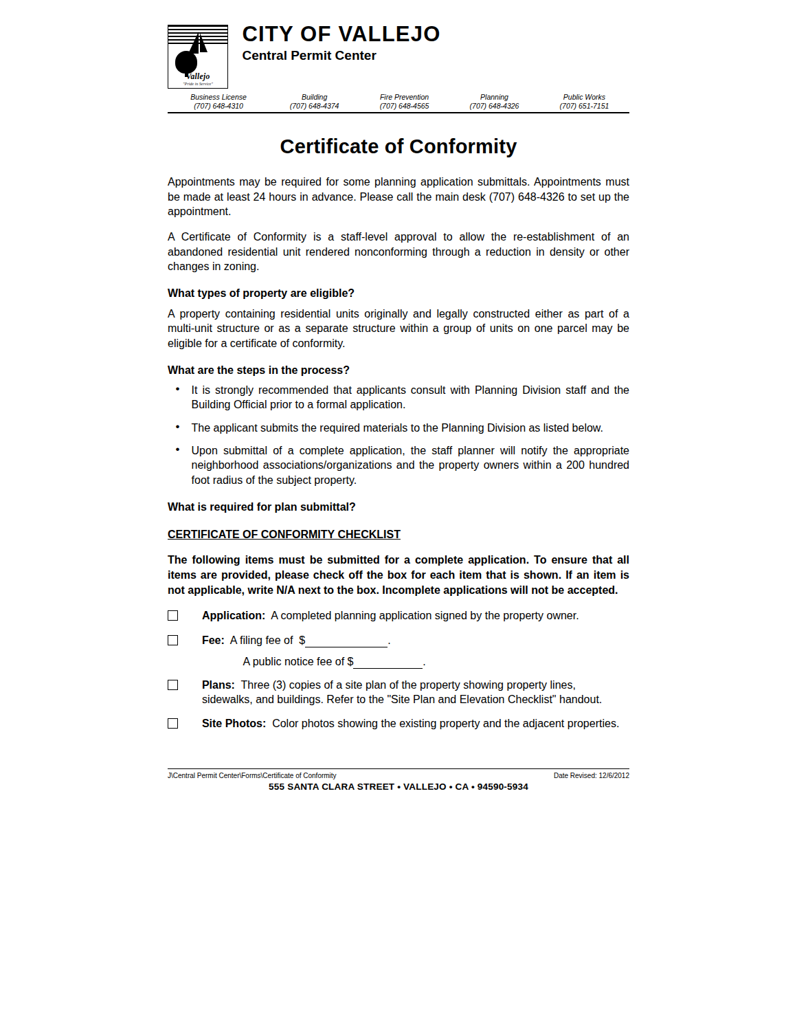Vallejo
"Pride in Service"
CITY OF VALLEJO
Central Permit Center
| Business License (707) 648-4310 | Building (707) 648-4374 | Fire Prevention (707) 648-4565 | Planning (707) 648-4326 | Public Works (707) 651-7151 |
Certificate of Conformity
Appointments may be required for some planning application submittals. Appointments must be made at least 24 hours in advance. Please call the main desk (707) 648-4326 to set up the appointment.
A Certificate of Conformity is a staff-level approval to allow the re-establishment of an abandoned residential unit rendered nonconforming through a reduction in density or other changes in zoning.
What types of property are eligible?
A property containing residential units originally and legally constructed either as part of a multi-unit structure or as a separate structure within a group of units on one parcel may be eligible for a certificate of conformity.
What are the steps in the process?
It is strongly recommended that applicants consult with Planning Division staff and the Building Official prior to a formal application.
The applicant submits the required materials to the Planning Division as listed below.
Upon submittal of a complete application, the staff planner will notify the appropriate neighborhood associations/organizations and the property owners within a 200 hundred foot radius of the subject property.
What is required for plan submittal?
CERTIFICATE OF CONFORMITY CHECKLIST
The following items must be submitted for a complete application. To ensure that all items are provided, please check off the box for each item that is shown. If an item is not applicable, write N/A next to the box. Incomplete applications will not be accepted.
| | Application: A completed planning application signed by the property owner. |
| | Fee: A filing fee of $ . A public notice fee of $ . |
| | Plans: Three (3) copies of a site plan of the property showing property lines, sidewalks, and buildings. Refer to the "Site Plan and Elevation Checklist" handout. |
| | Site Photos: Color photos showing the existing property and the adjacent properties. |
J\Central Permit Center\Forms\Certificate of Conformity Date Revised: 12/6/2012
555 SANTA CLARA STREET • VALLEJO • CA • 94590-5934